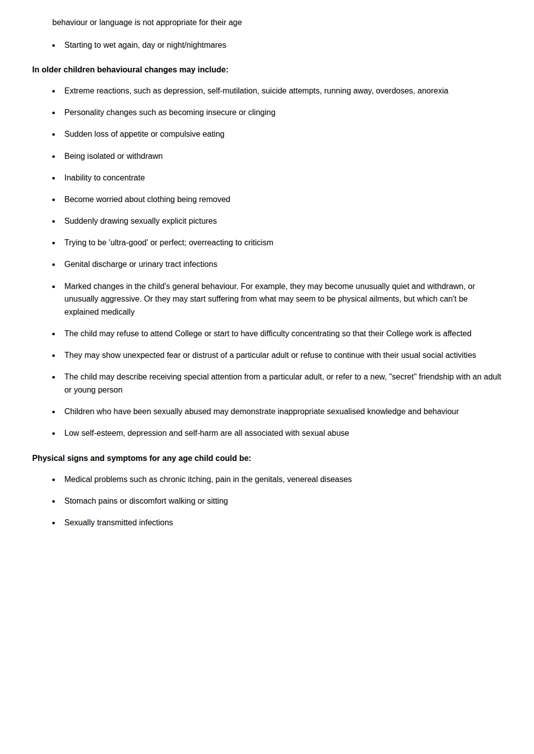behaviour or language is not appropriate for their age
Starting to wet again, day or night/nightmares
In older children behavioural changes may include:
Extreme reactions, such as depression, self-mutilation, suicide attempts, running away, overdoses, anorexia
Personality changes such as becoming insecure or clinging
Sudden loss of appetite or compulsive eating
Being isolated or withdrawn
Inability to concentrate
Become worried about clothing being removed
Suddenly drawing sexually explicit pictures
Trying to be 'ultra-good' or perfect; overreacting to criticism
Genital discharge or urinary tract infections
Marked changes in the child's general behaviour. For example, they may become unusually quiet and withdrawn, or unusually aggressive. Or they may start suffering from what may seem to be physical ailments, but which can't be explained medically
The child may refuse to attend College or start to have difficulty concentrating so that their College work is affected
They may show unexpected fear or distrust of a particular adult or refuse to continue with their usual social activities
The child may describe receiving special attention from a particular adult, or refer to a new, "secret" friendship with an adult or young person
Children who have been sexually abused may demonstrate inappropriate sexualised knowledge and behaviour
Low self-esteem, depression and self-harm are all associated with sexual abuse
Physical signs and symptoms for any age child could be:
Medical problems such as chronic itching, pain in the genitals, venereal diseases
Stomach pains or discomfort walking or sitting
Sexually transmitted infections